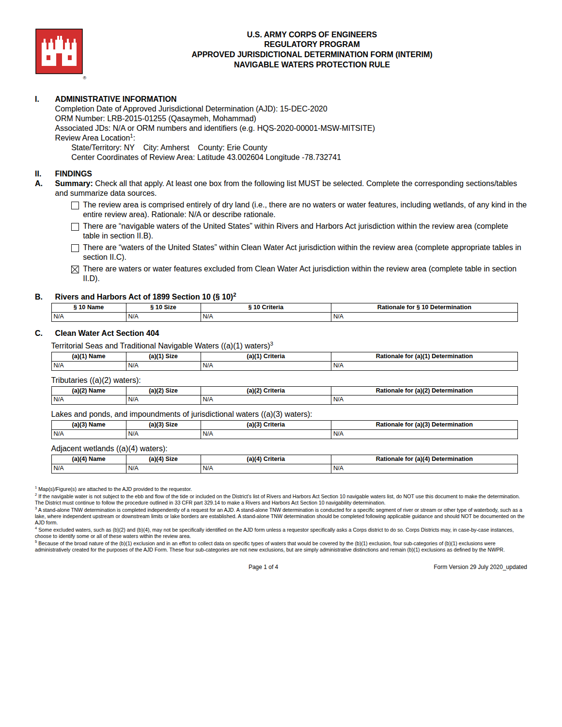®
U.S. ARMY CORPS OF ENGINEERS
REGULATORY PROGRAM
APPROVED JURISDICTIONAL DETERMINATION FORM (INTERIM)
NAVIGABLE WATERS PROTECTION RULE
I.
ADMINISTRATIVE INFORMATION
Completion Date of Approved Jurisdictional Determination (AJD): 15-DEC-2020
ORM Number: LRB-2015-01255 (Qasaymeh, Mohammad)
Associated JDs: N/A or ORM numbers and identifiers (e.g. HQS-2020-00001-MSW-MITSITE)
Review Area Location1:
State/Territory: NY City: Amherst County: Erie County
Center Coordinates of Review Area: Latitude 43.002604 Longitude -78.732741
II.
FINDINGS
A.
Summary: Check all that apply. At least one box from the following list MUST be selected. Complete the corresponding sections/tables and summarize data sources.
The review area is comprised entirely of dry land (i.e., there are no waters or water features, including wetlands, of any kind in the entire review area). Rationale: N/A or describe rationale.
There are “navigable waters of the United States” within Rivers and Harbors Act jurisdiction within the review area (complete table in section II.B).
There are “waters of the United States” within Clean Water Act jurisdiction within the review area (complete appropriate tables in section II.C).
There are waters or water features excluded from Clean Water Act jurisdiction within the review area (complete table in section II.D).
B.
Rivers and Harbors Act of 1899 Section 10 (§ 10)2
| § 10 Name | § 10 Size | § 10 Criteria | Rationale for § 10 Determination |
| --- | --- | --- | --- |
| N/A | N/A | N/A | N/A |
C.
Clean Water Act Section 404
Territorial Seas and Traditional Navigable Waters ((a)(1) waters)3
| (a)(1) Name | (a)(1) Size | (a)(1) Criteria | Rationale for (a)(1) Determination |
| --- | --- | --- | --- |
| N/A | N/A | N/A | N/A |
Tributaries ((a)(2) waters):
| (a)(2) Name | (a)(2) Size | (a)(2) Criteria | Rationale for (a)(2) Determination |
| --- | --- | --- | --- |
| N/A | N/A | N/A | N/A |
Lakes and ponds, and impoundments of jurisdictional waters ((a)(3) waters):
| (a)(3) Name | (a)(3) Size | (a)(3) Criteria | Rationale for (a)(3) Determination |
| --- | --- | --- | --- |
| N/A | N/A | N/A | N/A |
Adjacent wetlands ((a)(4) waters):
| (a)(4) Name | (a)(4) Size | (a)(4) Criteria | Rationale for (a)(4) Determination |
| --- | --- | --- | --- |
| N/A | N/A | N/A | N/A |
1 Map(s)/Figure(s) are attached to the AJD provided to the requestor.
2 If the navigable water is not subject to the ebb and flow of the tide or included on the District’s list of Rivers and Harbors Act Section 10 navigable waters list, do NOT use this document to make the determination. The District must continue to follow the procedure outlined in 33 CFR part 329.14 to make a Rivers and Harbors Act Section 10 navigability determination.
3 A stand-alone TNW determination is completed independently of a request for an AJD. A stand-alone TNW determination is conducted for a specific segment of river or stream or other type of waterbody, such as a lake, where independent upstream or downstream limits or lake borders are established. A stand-alone TNW determination should be completed following applicable guidance and should NOT be documented on the AJD form.
4 Some excluded waters, such as (b)(2) and (b)(4), may not be specifically identified on the AJD form unless a requestor specifically asks a Corps district to do so. Corps Districts may, in case-by-case instances, choose to identify some or all of these waters within the review area.
5 Because of the broad nature of the (b)(1) exclusion and in an effort to collect data on specific types of waters that would be covered by the (b)(1) exclusion, four sub-categories of (b)(1) exclusions were administratively created for the purposes of the AJD Form. These four sub-categories are not new exclusions, but are simply administrative distinctions and remain (b)(1) exclusions as defined by the NWPR.
Page 1 of 4
Form Version 29 July 2020_updated